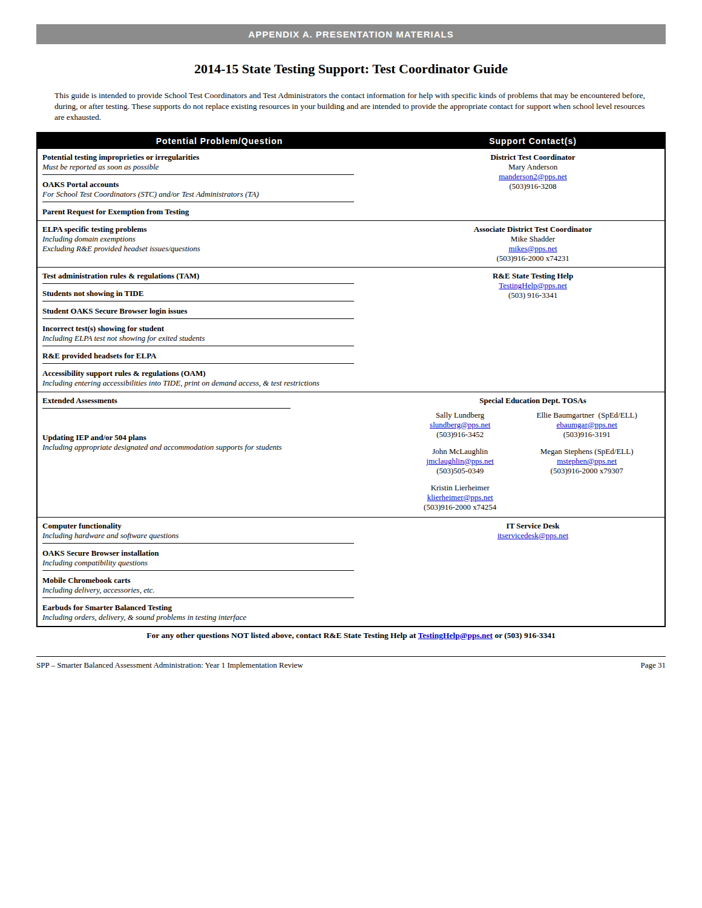APPENDIX A. PRESENTATION MATERIALS
2014-15 State Testing Support: Test Coordinator Guide
This guide is intended to provide School Test Coordinators and Test Administrators the contact information for help with specific kinds of problems that may be encountered before, during, or after testing. These supports do not replace existing resources in your building and are intended to provide the appropriate contact for support when school level resources are exhausted.
| Potential Problem/Question | Support Contact(s) |
| --- | --- |
| Potential testing improprieties or irregularities Must be reported as soon as possible OAKS Portal accounts For School Test Coordinators (STC) and/or Test Administrators (TA) Parent Request for Exemption from Testing | District Test Coordinator Mary Anderson manderson2@pps.net (503)916-3208 |
| ELPA specific testing problems Including domain exemptions Excluding R&E provided headset issues/questions | Associate District Test Coordinator Mike Shadder mikes@pps.net (503)916-2000 x74231 |
| Test administration rules & regulations (TAM) Students not showing in TIDE Student OAKS Secure Browser login issues Incorrect test(s) showing for student Including ELPA test not showing for exited students R&E provided headsets for ELPA Accessibility support rules & regulations (OAM) Including entering accessibilities into TIDE, print on demand access, & test restrictions | R&E State Testing Help TestingHelp@pps.net (503) 916-3341 |
| Extended Assessments Updating IEP and/or 504 plans Including appropriate designated and accommodation supports for students | Special Education Dept. TOSAs Sally Lundberg slundberg@pps.net (503)916-3452 Ellie Baumgartner (SpEd/ELL) ebaumgar@pps.net (503)916-3191 John McLaughlin jmclaughlin@pps.net (503)505-0349 Megan Stephens (SpEd/ELL) mstephen@pps.net (503)916-2000 x79307 Kristin Lierheimer klierheimer@pps.net (503)916-2000 x74254 |
| Computer functionality Including hardware and software questions OAKS Secure Browser installation Including compatibility questions Mobile Chromebook carts Including delivery, accessories, etc. Earbuds for Smarter Balanced Testing Including orders, delivery, & sound problems in testing interface | IT Service Desk itservicedesk@pps.net |
For any other questions NOT listed above, contact R&E State Testing Help at TestingHelp@pps.net or (503) 916-3341
SPP – Smarter Balanced Assessment Administration: Year 1 Implementation Review Page 31